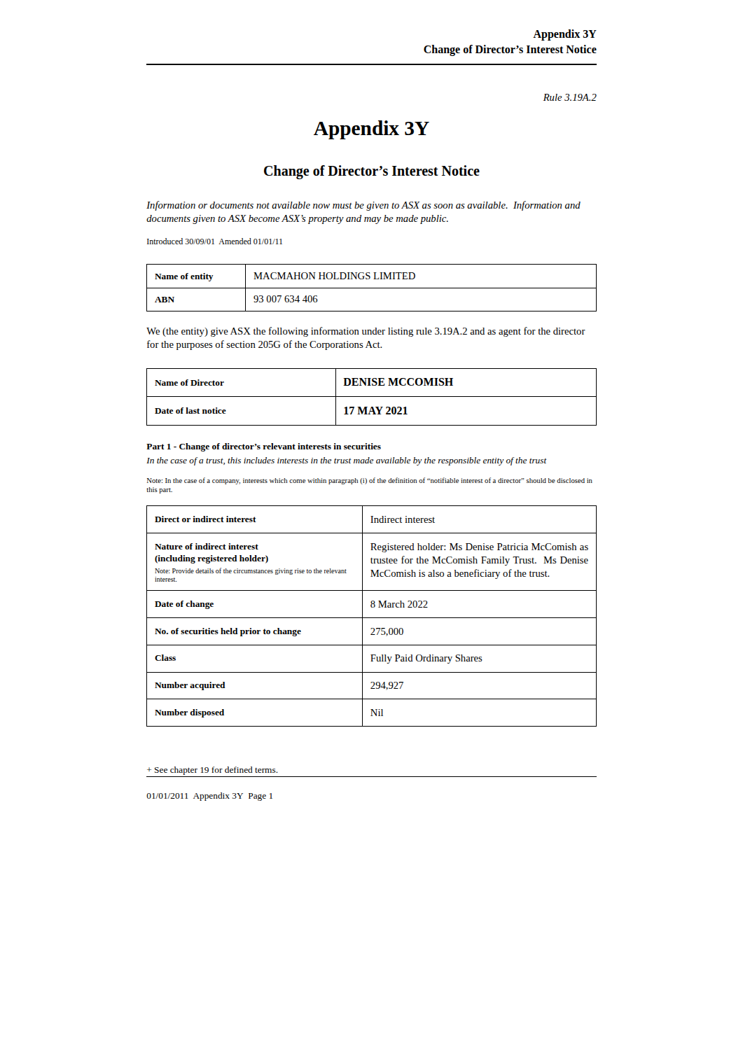Appendix 3Y
Change of Director’s Interest Notice
Rule 3.19A.2
Appendix 3Y
Change of Director’s Interest Notice
Information or documents not available now must be given to ASX as soon as available. Information and documents given to ASX become ASX’s property and may be made public.
Introduced 30/09/01 Amended 01/01/11
| Name of entity | MACMAHON HOLDINGS LIMITED |
| ABN | 93 007 634 406 |
We (the entity) give ASX the following information under listing rule 3.19A.2 and as agent for the director for the purposes of section 205G of the Corporations Act.
| Name of Director | DENISE MCCOMISH |
| Date of last notice | 17 MAY 2021 |
Part 1 - Change of director’s relevant interests in securities
In the case of a trust, this includes interests in the trust made available by the responsible entity of the trust
Note: In the case of a company, interests which come within paragraph (i) of the definition of “notifiable interest of a director” should be disclosed in this part.
| Direct or indirect interest | Indirect interest |
| Nature of indirect interest (including registered holder) Note: Provide details of the circumstances giving rise to the relevant interest. | Registered holder: Ms Denise Patricia McComish as trustee for the McComish Family Trust. Ms Denise McComish is also a beneficiary of the trust. |
| Date of change | 8 March 2022 |
| No. of securities held prior to change | 275,000 |
| Class | Fully Paid Ordinary Shares |
| Number acquired | 294,927 |
| Number disposed | Nil |
+ See chapter 19 for defined terms.
01/01/2011 Appendix 3Y Page 1